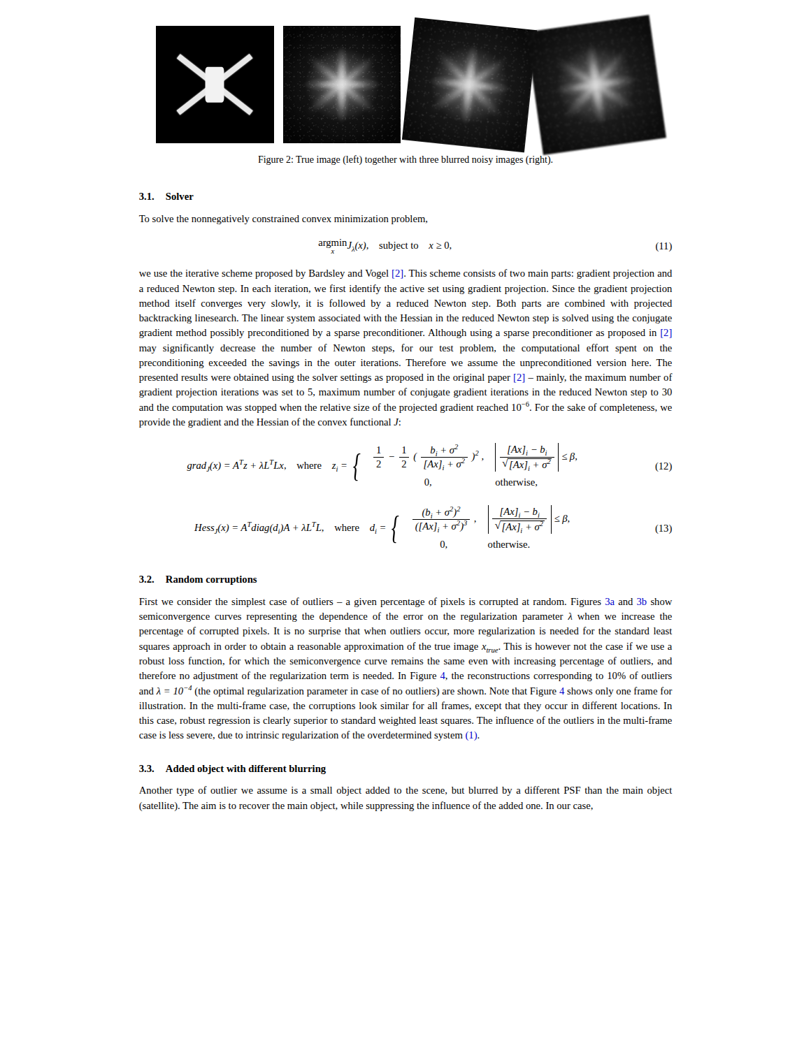Figure 2: True image (left) together with three blurred noisy images (right).
3.1. Solver
To solve the nonnegatively constrained convex minimization problem,
argmin x Jλ(x), subject to x ≥ 0,
(11)
we use the iterative scheme proposed by Bardsley and Vogel [2]. This scheme consists of two main parts: gradient projection and a reduced Newton step. In each iteration, we first identify the active set using gradient projection. Since the gradient projection method itself converges very slowly, it is followed by a reduced Newton step. Both parts are combined with projected backtracking linesearch. The linear system associated with the Hessian in the reduced Newton step is solved using the conjugate gradient method possibly preconditioned by a sparse preconditioner. Although using a sparse preconditioner as proposed in [2] may significantly decrease the number of Newton steps, for our test problem, the computational effort spent on the preconditioning exceeded the savings in the outer iterations. Therefore we assume the unpreconditioned version here. The presented results were obtained using the solver settings as proposed in the original paper [2] – mainly, the maximum number of gradient projection iterations was set to 5, maximum number of conjugate gradient iterations in the reduced Newton step to 30 and the computation was stopped when the relative size of the projected gradient reached 10−6. For the sake of completeness, we provide the gradient and the Hessian of the convex functional J:
gradJ(x) = ATz + λLTLx, where zi = {
| 1 2 − 1 2 ( b i + σ 2 [Ax] i + σ 2 ) 2 , | [Ax] i − b i [Ax] i + σ 2 ≤ β, |
| 0 , | otherwise, |
(12)
HessJ(x) = ATdiag(di)A + λLTL, where di = {
| (b i + σ 2 ) 2 ([Ax] i + σ 2 ) 3 , | [Ax] i − b i [Ax] i + σ 2 ≤ β, |
| 0 , | otherwise. |
(13)
3.2. Random corruptions
First we consider the simplest case of outliers – a given percentage of pixels is corrupted at random. Figures 3a and 3b show semiconvergence curves representing the dependence of the error on the regularization parameter λ when we increase the percentage of corrupted pixels. It is no surprise that when outliers occur, more regularization is needed for the standard least squares approach in order to obtain a reasonable approximation of the true image xtrue. This is however not the case if we use a robust loss function, for which the semiconvergence curve remains the same even with increasing percentage of outliers, and therefore no adjustment of the regularization term is needed. In Figure 4, the reconstructions corresponding to 10% of outliers and λ = 10−4 (the optimal regularization parameter in case of no outliers) are shown. Note that Figure 4 shows only one frame for illustration. In the multi-frame case, the corruptions look similar for all frames, except that they occur in different locations. In this case, robust regression is clearly superior to standard weighted least squares. The influence of the outliers in the multi-frame case is less severe, due to intrinsic regularization of the overdetermined system (1).
3.3. Added object with different blurring
Another type of outlier we assume is a small object added to the scene, but blurred by a different PSF than the main object (satellite). The aim is to recover the main object, while suppressing the influence of the added one. In our case,